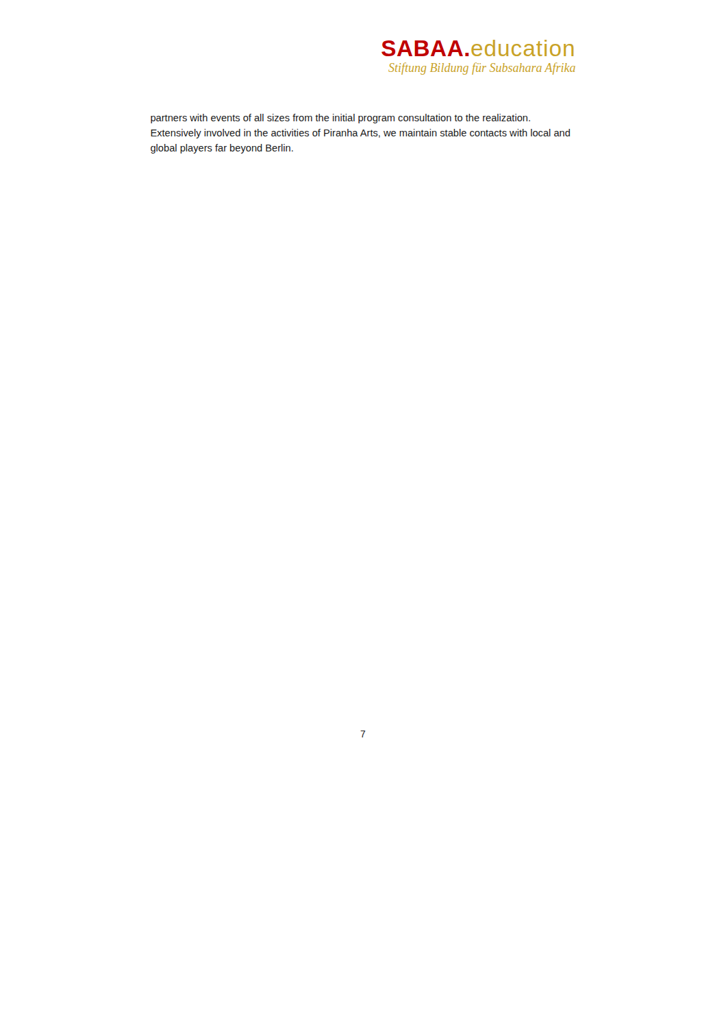SABAA. education
Stiftung Bildung für Subsahara Afrika
partners with events of all sizes from the initial program consultation to the realization. Extensively involved in the activities of Piranha Arts, we maintain stable contacts with local and global players far beyond Berlin.
7